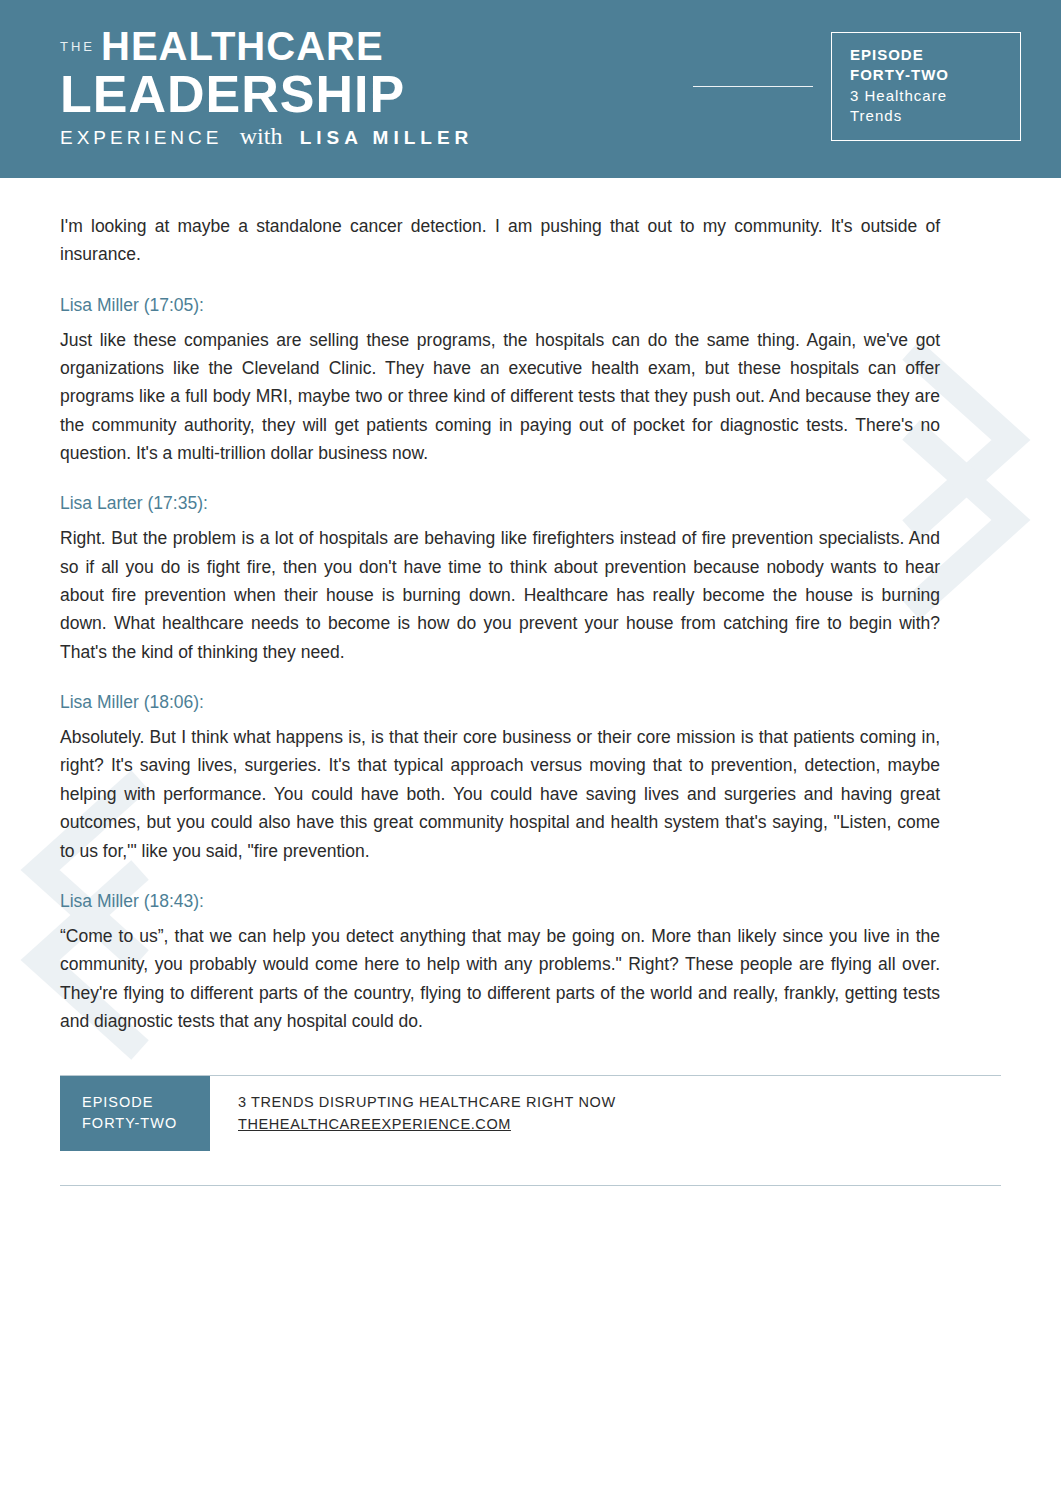THE HEALTHCARE
LEADERSHIP
EXPERIENCE with LISA MILLER
EPISODE
FORTY-TWO
3 Healthcare
Trends
I'm looking at maybe a standalone cancer detection. I am pushing that out to my community. It's outside of insurance.
Lisa Miller (17:05):
Just like these companies are selling these programs, the hospitals can do the same thing. Again, we've got organizations like the Cleveland Clinic. They have an executive health exam, but these hospitals can offer programs like a full body MRI, maybe two or three kind of different tests that they push out. And because they are the community authority, they will get patients coming in paying out of pocket for diagnostic tests. There's no question. It's a multi-trillion dollar business now.
Lisa Larter (17:35):
Right. But the problem is a lot of hospitals are behaving like firefighters instead of fire prevention specialists. And so if all you do is fight fire, then you don't have time to think about prevention because nobody wants to hear about fire prevention when their house is burning down. Healthcare has really become the house is burning down. What healthcare needs to become is how do you prevent your house from catching fire to begin with? That's the kind of thinking they need.
Lisa Miller (18:06):
Absolutely. But I think what happens is, is that their core business or their core mission is that patients coming in, right? It's saving lives, surgeries. It's that typical approach versus moving that to prevention, detection, maybe helping with performance. You could have both. You could have saving lives and surgeries and having great outcomes, but you could also have this great community hospital and health system that's saying, "Listen, come to us for,'" like you said, "fire prevention.
Lisa Miller (18:43):
“Come to us”, that we can help you detect anything that may be going on. More than likely since you live in the community, you probably would come here to help with any problems." Right? These people are flying all over. They're flying to different parts of the country, flying to different parts of the world and really, frankly, getting tests and diagnostic tests that any hospital could do.
EPISODE
FORTY-TWO
3 TRENDS DISRUPTING HEALTHCARE RIGHT NOW
THEHEALTHCAREEXPERIENCE.COM